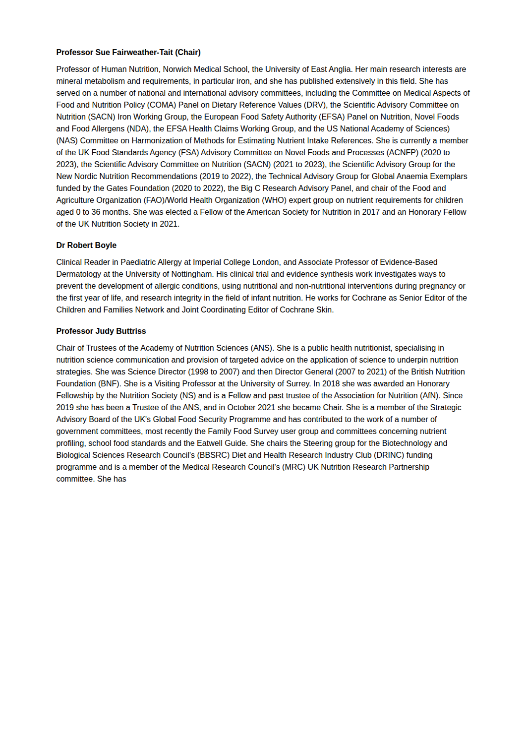Professor Sue Fairweather-Tait (Chair)
Professor of Human Nutrition, Norwich Medical School, the University of East Anglia. Her main research interests are mineral metabolism and requirements, in particular iron, and she has published extensively in this field. She has served on a number of national and international advisory committees, including the Committee on Medical Aspects of Food and Nutrition Policy (COMA) Panel on Dietary Reference Values (DRV), the Scientific Advisory Committee on Nutrition (SACN) Iron Working Group, the European Food Safety Authority (EFSA) Panel on Nutrition, Novel Foods and Food Allergens (NDA), the EFSA Health Claims Working Group, and the US National Academy of Sciences) (NAS) Committee on Harmonization of Methods for Estimating Nutrient Intake References. She is currently a member of the UK Food Standards Agency (FSA) Advisory Committee on Novel Foods and Processes (ACNFP) (2020 to 2023), the Scientific Advisory Committee on Nutrition (SACN) (2021 to 2023), the Scientific Advisory Group for the New Nordic Nutrition Recommendations (2019 to 2022), the Technical Advisory Group for Global Anaemia Exemplars funded by the Gates Foundation (2020 to 2022), the Big C Research Advisory Panel, and chair of the Food and Agriculture Organization (FAO)/World Health Organization (WHO) expert group on nutrient requirements for children aged 0 to 36 months. She was elected a Fellow of the American Society for Nutrition in 2017 and an Honorary Fellow of the UK Nutrition Society in 2021.
Dr Robert Boyle
Clinical Reader in Paediatric Allergy at Imperial College London, and Associate Professor of Evidence-Based Dermatology at the University of Nottingham. His clinical trial and evidence synthesis work investigates ways to prevent the development of allergic conditions, using nutritional and non-nutritional interventions during pregnancy or the first year of life, and research integrity in the field of infant nutrition. He works for Cochrane as Senior Editor of the Children and Families Network and Joint Coordinating Editor of Cochrane Skin.
Professor Judy Buttriss
Chair of Trustees of the Academy of Nutrition Sciences (ANS). She is a public health nutritionist, specialising in nutrition science communication and provision of targeted advice on the application of science to underpin nutrition strategies. She was Science Director (1998 to 2007) and then Director General (2007 to 2021) of the British Nutrition Foundation (BNF). She is a Visiting Professor at the University of Surrey. In 2018 she was awarded an Honorary Fellowship by the Nutrition Society (NS) and is a Fellow and past trustee of the Association for Nutrition (AfN). Since 2019 she has been a Trustee of the ANS, and in October 2021 she became Chair. She is a member of the Strategic Advisory Board of the UK's Global Food Security Programme and has contributed to the work of a number of government committees, most recently the Family Food Survey user group and committees concerning nutrient profiling, school food standards and the Eatwell Guide. She chairs the Steering group for the Biotechnology and Biological Sciences Research Council's (BBSRC) Diet and Health Research Industry Club (DRINC) funding programme and is a member of the Medical Research Council's (MRC) UK Nutrition Research Partnership committee. She has